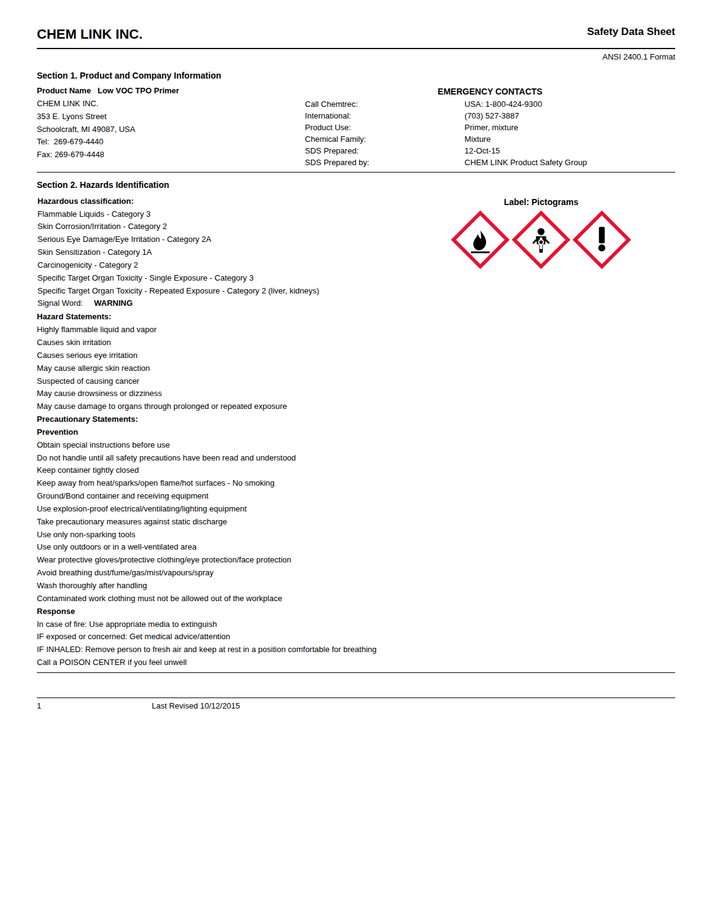CHEM LINK INC.
Safety Data Sheet
ANSI 2400.1 Format
Section 1. Product and Company Information
| Product Name Low VOC TPO Primer CHEM LINK INC. 353 E. Lyons Street Schoolcraft, MI 49087, USA Tel: 269-679-4440 Fax: 269-679-4448 | EMERGENCY CONTACTS / Call Chemtrec: / USA: 1-800-424-9300 / / International: / (703) 527-3887 / / Product Use: / Primer, mixture / / Chemical Family: / Mixture / / SDS Prepared: / 12-Oct-15 / / SDS Prepared by: / CHEM LINK Product Safety Group / |
Section 2. Hazards Identification
| Hazardous classification: Flammable Liquids - Category 3 Skin Corrosion/Irritation - Category 2 Serious Eye Damage/Eye Irritation - Category 2A Skin Sensitization - Category 1A Carcinogenicity - Category 2 Specific Target Organ Toxicity - Single Exposure - Category 3 Specific Target Organ Toxicity - Repeated Exposure - Category 2 (liver, kidneys) Signal Word: WARNING | Label: Pictograms |
Hazard Statements:
Highly flammable liquid and vapor
Causes skin irritation
Causes serious eye irritation
May cause allergic skin reaction
Suspected of causing cancer
May cause drowsiness or dizziness
May cause damage to organs through prolonged or repeated exposure
Precautionary Statements:
Prevention
Obtain special instructions before use
Do not handle until all safety precautions have been read and understood
Keep container tightly closed
Keep away from heat/sparks/open flame/hot surfaces - No smoking
Ground/Bond container and receiving equipment
Use explosion-proof electrical/ventilating/lighting equipment
Take precautionary measures against static discharge
Use only non-sparking tools
Use only outdoors or in a well-ventilated area
Wear protective gloves/protective clothing/eye protection/face protection
Avoid breathing dust/fume/gas/mist/vapours/spray
Wash thoroughly after handling
Contaminated work clothing must not be allowed out of the workplace
Response
In case of fire: Use appropriate media to extinguish
IF exposed or concerned: Get medical advice/attention
IF INHALED: Remove person to fresh air and keep at rest in a position comfortable for breathing
Call a POISON CENTER if you feel unwell
1 Last Revised 10/12/2015